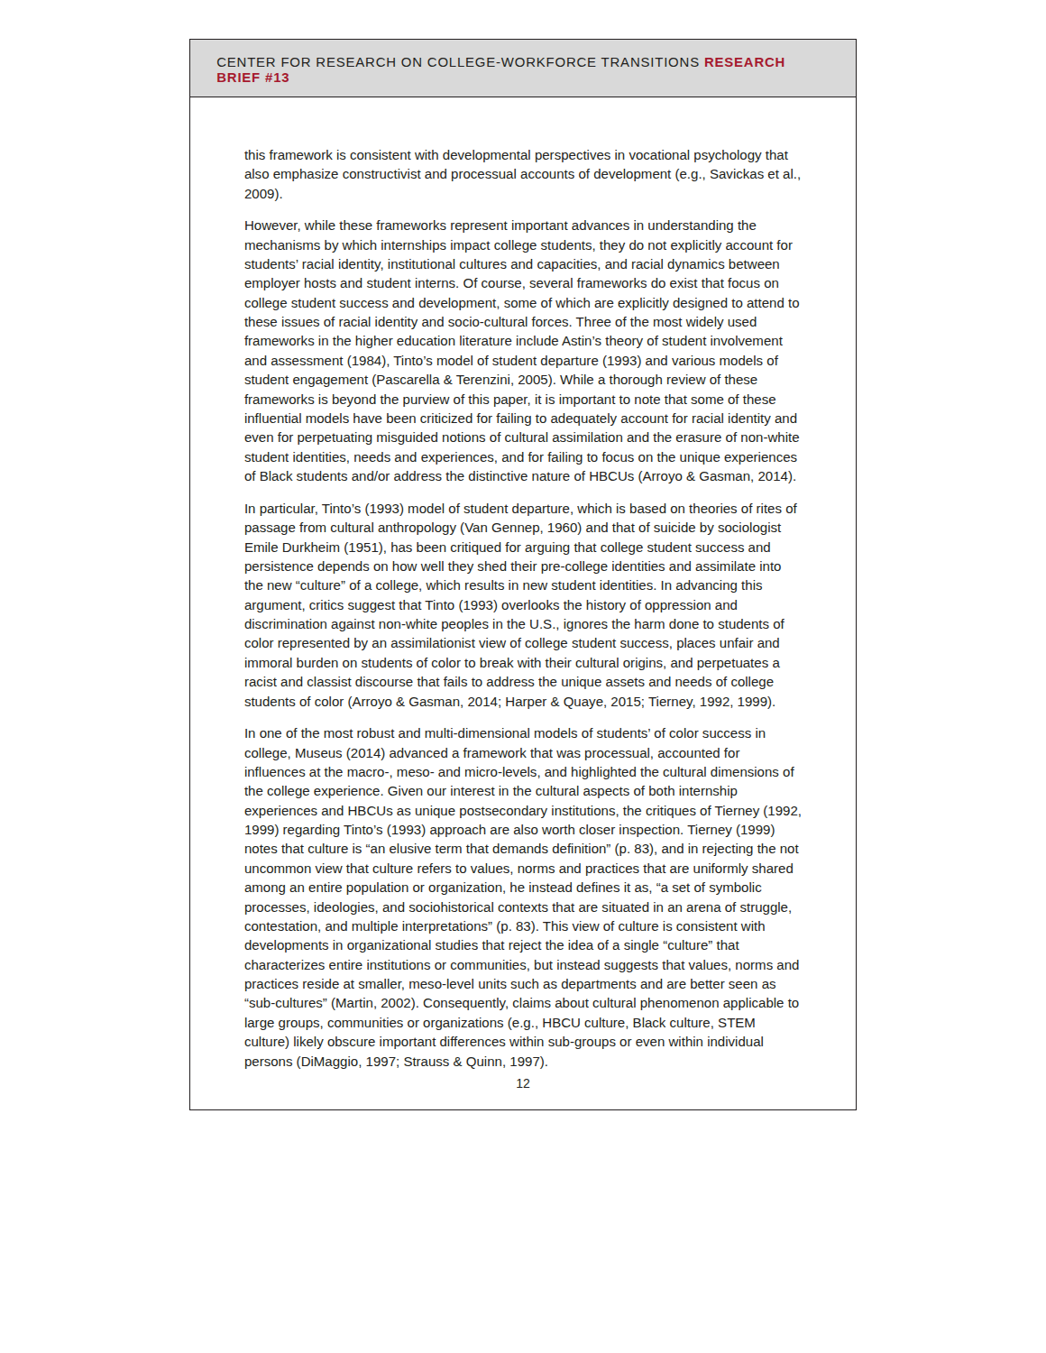Center for Research on College-Workforce Transitions Research Brief #13
this framework is consistent with developmental perspectives in vocational psychology that also emphasize constructivist and processual accounts of development (e.g., Savickas et al., 2009).
However, while these frameworks represent important advances in understanding the mechanisms by which internships impact college students, they do not explicitly account for students’ racial identity, institutional cultures and capacities, and racial dynamics between employer hosts and student interns. Of course, several frameworks do exist that focus on college student success and development, some of which are explicitly designed to attend to these issues of racial identity and socio-cultural forces. Three of the most widely used frameworks in the higher education literature include Astin’s theory of student involvement and assessment (1984), Tinto’s model of student departure (1993) and various models of student engagement (Pascarella & Terenzini, 2005). While a thorough review of these frameworks is beyond the purview of this paper, it is important to note that some of these influential models have been criticized for failing to adequately account for racial identity and even for perpetuating misguided notions of cultural assimilation and the erasure of non-white student identities, needs and experiences, and for failing to focus on the unique experiences of Black students and/or address the distinctive nature of HBCUs (Arroyo & Gasman, 2014).
In particular, Tinto’s (1993) model of student departure, which is based on theories of rites of passage from cultural anthropology (Van Gennep, 1960) and that of suicide by sociologist Emile Durkheim (1951), has been critiqued for arguing that college student success and persistence depends on how well they shed their pre-college identities and assimilate into the new “culture” of a college, which results in new student identities. In advancing this argument, critics suggest that Tinto (1993) overlooks the history of oppression and discrimination against non-white peoples in the U.S., ignores the harm done to students of color represented by an assimilationist view of college student success, places unfair and immoral burden on students of color to break with their cultural origins, and perpetuates a racist and classist discourse that fails to address the unique assets and needs of college students of color (Arroyo & Gasman, 2014; Harper & Quaye, 2015; Tierney, 1992, 1999).
In one of the most robust and multi-dimensional models of students’ of color success in college, Museus (2014) advanced a framework that was processual, accounted for influences at the macro-, meso- and micro-levels, and highlighted the cultural dimensions of the college experience. Given our interest in the cultural aspects of both internship experiences and HBCUs as unique postsecondary institutions, the critiques of Tierney (1992, 1999) regarding Tinto’s (1993) approach are also worth closer inspection. Tierney (1999) notes that culture is “an elusive term that demands definition” (p. 83), and in rejecting the not uncommon view that culture refers to values, norms and practices that are uniformly shared among an entire population or organization, he instead defines it as, “a set of symbolic processes, ideologies, and sociohistorical contexts that are situated in an arena of struggle, contestation, and multiple interpretations” (p. 83). This view of culture is consistent with developments in organizational studies that reject the idea of a single “culture” that characterizes entire institutions or communities, but instead suggests that values, norms and practices reside at smaller, meso-level units such as departments and are better seen as “sub-cultures” (Martin, 2002). Consequently, claims about cultural phenomenon applicable to large groups, communities or organizations (e.g., HBCU culture, Black culture, STEM culture) likely obscure important differences within sub-groups or even within individual persons (DiMaggio, 1997; Strauss & Quinn, 1997).
12